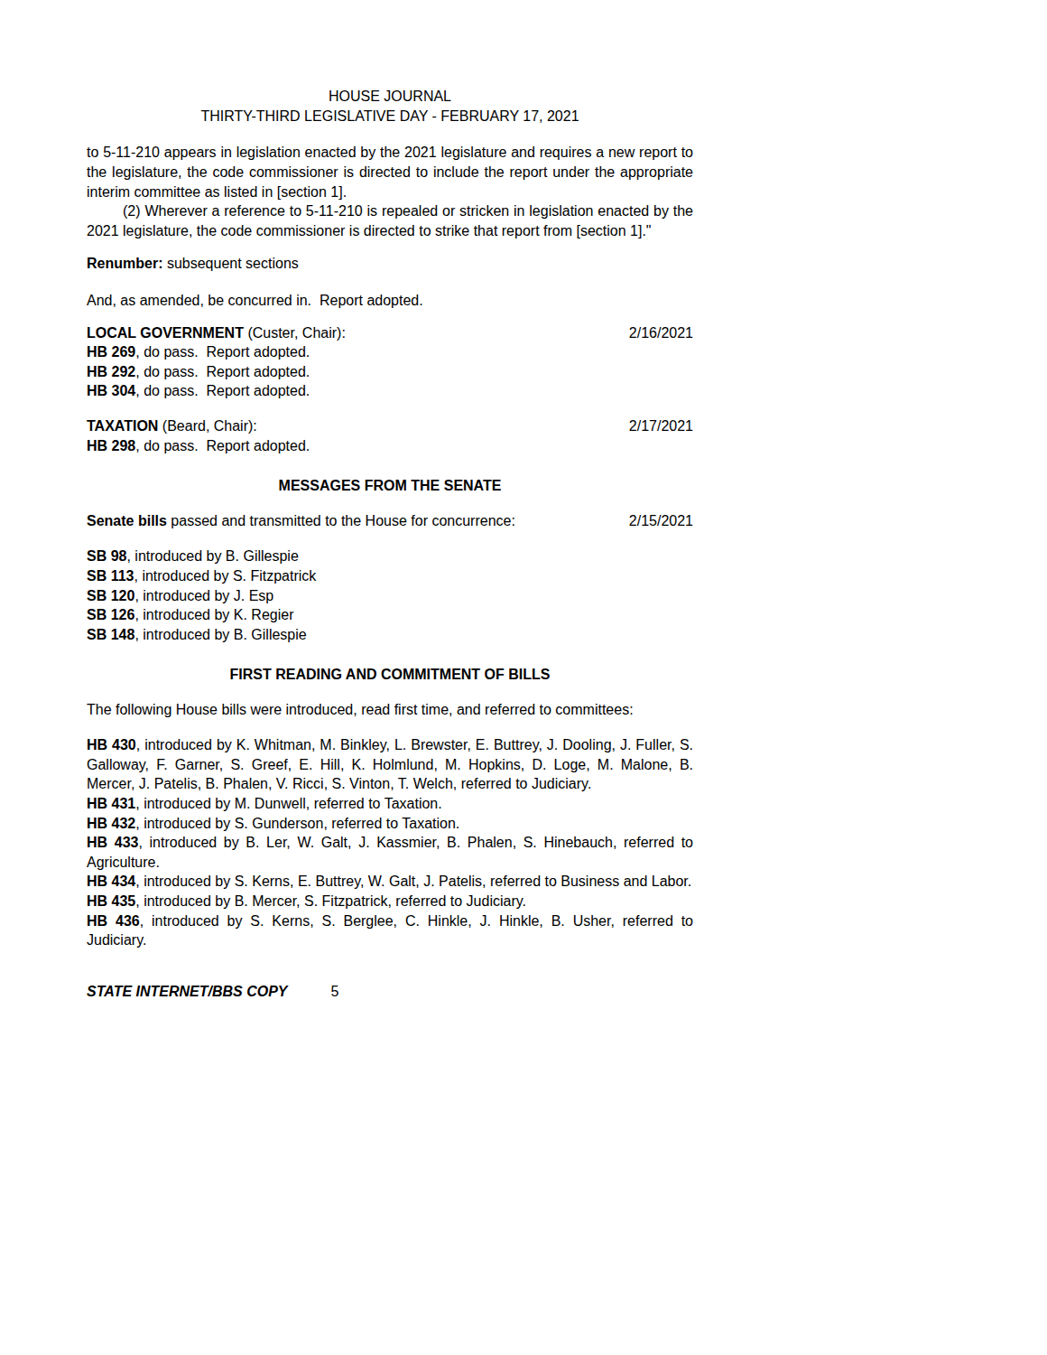HOUSE JOURNAL THIRTY-THIRD LEGISLATIVE DAY - FEBRUARY 17, 2021
to 5-11-210 appears in legislation enacted by the 2021 legislature and requires a new report to the legislature, the code commissioner is directed to include the report under the appropriate interim committee as listed in [section 1].
(2) Wherever a reference to 5-11-210 is repealed or stricken in legislation enacted by the 2021 legislature, the code commissioner is directed to strike that report from [section 1]."
Renumber: subsequent sections
And, as amended, be concurred in. Report adopted.
LOCAL GOVERNMENT (Custer, Chair): 2/16/2021
HB 269, do pass. Report adopted.
HB 292, do pass. Report adopted.
HB 304, do pass. Report adopted.
TAXATION (Beard, Chair): 2/17/2021
HB 298, do pass. Report adopted.
MESSAGES FROM THE SENATE
Senate bills passed and transmitted to the House for concurrence: 2/15/2021
SB 98, introduced by B. Gillespie
SB 113, introduced by S. Fitzpatrick
SB 120, introduced by J. Esp
SB 126, introduced by K. Regier
SB 148, introduced by B. Gillespie
FIRST READING AND COMMITMENT OF BILLS
The following House bills were introduced, read first time, and referred to committees:
HB 430, introduced by K. Whitman, M. Binkley, L. Brewster, E. Buttrey, J. Dooling, J. Fuller, S. Galloway, F. Garner, S. Greef, E. Hill, K. Holmlund, M. Hopkins, D. Loge, M. Malone, B. Mercer, J. Patelis, B. Phalen, V. Ricci, S. Vinton, T. Welch, referred to Judiciary.
HB 431, introduced by M. Dunwell, referred to Taxation.
HB 432, introduced by S. Gunderson, referred to Taxation.
HB 433, introduced by B. Ler, W. Galt, J. Kassmier, B. Phalen, S. Hinebauch, referred to Agriculture.
HB 434, introduced by S. Kerns, E. Buttrey, W. Galt, J. Patelis, referred to Business and Labor.
HB 435, introduced by B. Mercer, S. Fitzpatrick, referred to Judiciary.
HB 436, introduced by S. Kerns, S. Berglee, C. Hinkle, J. Hinkle, B. Usher, referred to Judiciary.
STATE INTERNET/BBS COPY 5